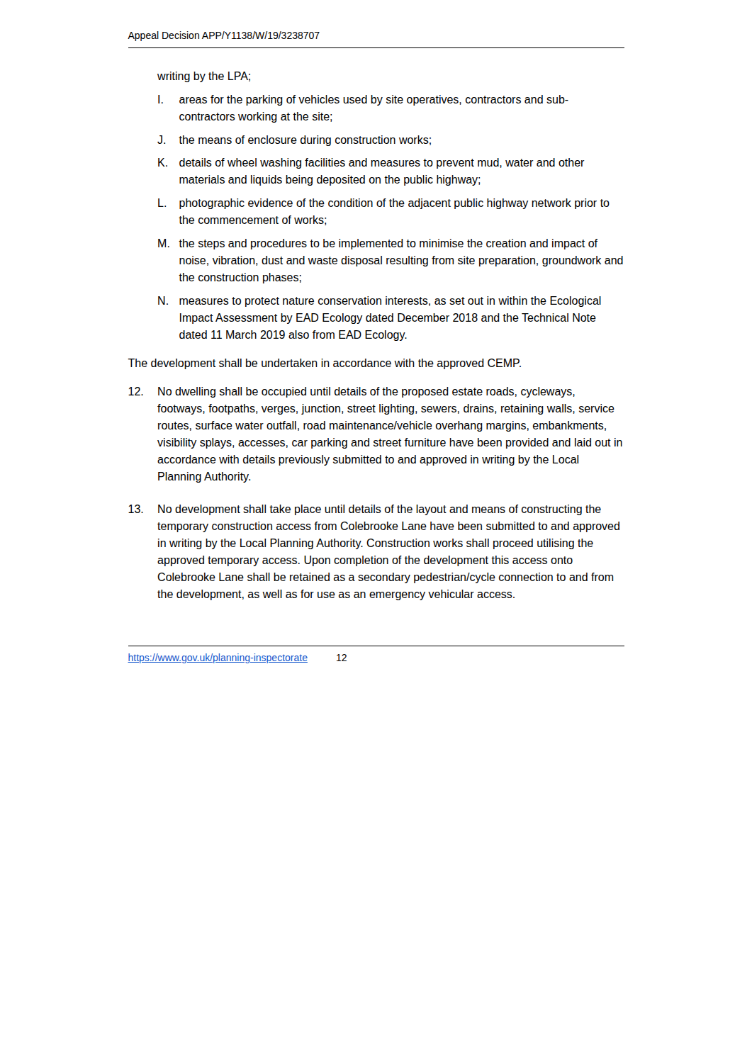Appeal Decision APP/Y1138/W/19/3238707
writing by the LPA;
I. areas for the parking of vehicles used by site operatives, contractors and sub-contractors working at the site;
J. the means of enclosure during construction works;
K. details of wheel washing facilities and measures to prevent mud, water and other materials and liquids being deposited on the public highway;
L. photographic evidence of the condition of the adjacent public highway network prior to the commencement of works;
M. the steps and procedures to be implemented to minimise the creation and impact of noise, vibration, dust and waste disposal resulting from site preparation, groundwork and the construction phases;
N. measures to protect nature conservation interests, as set out in within the Ecological Impact Assessment by EAD Ecology dated December 2018 and the Technical Note dated 11 March 2019 also from EAD Ecology.
The development shall be undertaken in accordance with the approved CEMP.
No dwelling shall be occupied until details of the proposed estate roads, cycleways, footways, footpaths, verges, junction, street lighting, sewers, drains, retaining walls, service routes, surface water outfall, road maintenance/vehicle overhang margins, embankments, visibility splays, accesses, car parking and street furniture have been provided and laid out in accordance with details previously submitted to and approved in writing by the Local Planning Authority.
No development shall take place until details of the layout and means of constructing the temporary construction access from Colebrooke Lane have been submitted to and approved in writing by the Local Planning Authority. Construction works shall proceed utilising the approved temporary access. Upon completion of the development this access onto Colebrooke Lane shall be retained as a secondary pedestrian/cycle connection to and from the development, as well as for use as an emergency vehicular access.
https://www.gov.uk/planning-inspectorate 12